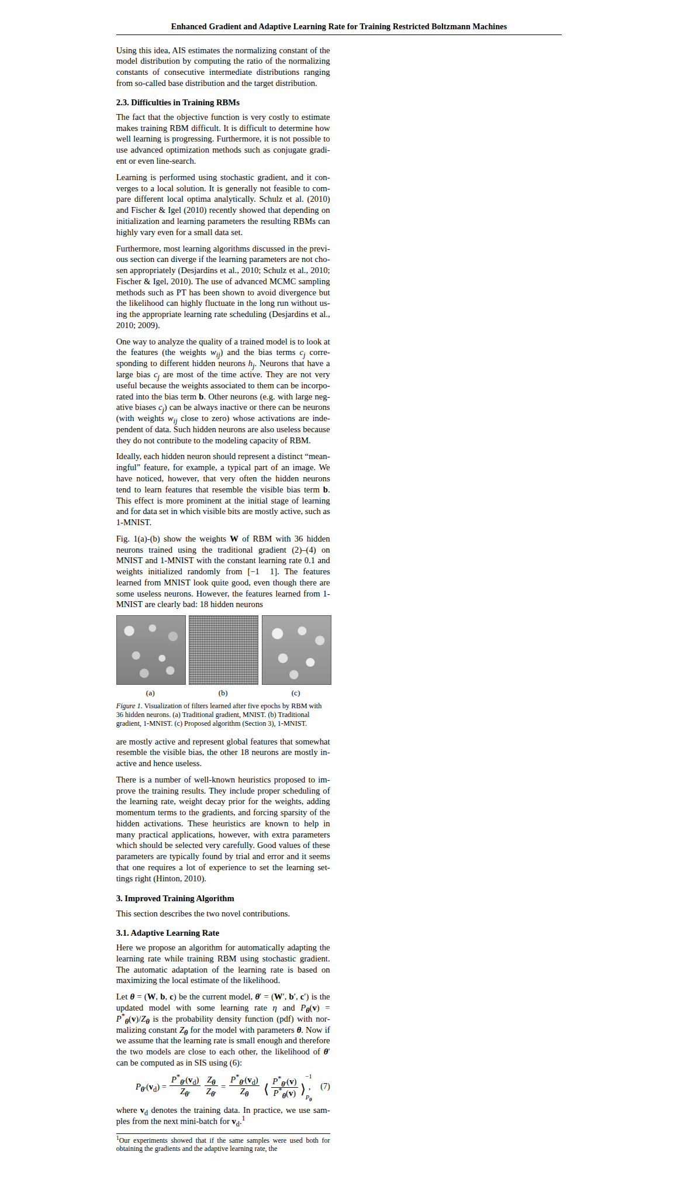Enhanced Gradient and Adaptive Learning Rate for Training Restricted Boltzmann Machines
Using this idea, AIS estimates the normalizing constant of the model distribution by computing the ratio of the normalizing constants of consecutive intermediate distributions ranging from so-called base distribution and the target distribution.
2.3. Difficulties in Training RBMs
The fact that the objective function is very costly to estimate makes training RBM difficult. It is difficult to determine how well learning is progressing. Furthermore, it is not possible to use advanced optimization methods such as conjugate gradient or even line-search.
Learning is performed using stochastic gradient, and it converges to a local solution. It is generally not feasible to compare different local optima analytically. Schulz et al. (2010) and Fischer & Igel (2010) recently showed that depending on initialization and learning parameters the resulting RBMs can highly vary even for a small data set.
Furthermore, most learning algorithms discussed in the previous section can diverge if the learning parameters are not chosen appropriately (Desjardins et al., 2010; Schulz et al., 2010; Fischer & Igel, 2010). The use of advanced MCMC sampling methods such as PT has been shown to avoid divergence but the likelihood can highly fluctuate in the long run without using the appropriate learning rate scheduling (Desjardins et al., 2010; 2009).
One way to analyze the quality of a trained model is to look at the features (the weights wij) and the bias terms cj corresponding to different hidden neurons hj. Neurons that have a large bias cj are most of the time active. They are not very useful because the weights associated to them can be incorporated into the bias term b. Other neurons (e.g. with large negative biases cj) can be always inactive or there can be neurons (with weights wij close to zero) whose activations are independent of data. Such hidden neurons are also useless because they do not contribute to the modeling capacity of RBM.
Ideally, each hidden neuron should represent a distinct “meaningful” feature, for example, a typical part of an image. We have noticed, however, that very often the hidden neurons tend to learn features that resemble the visible bias term b. This effect is more prominent at the initial stage of learning and for data set in which visible bits are mostly active, such as 1-MNIST.
Fig. 1(a)-(b) show the weights W of RBM with 36 hidden neurons trained using the traditional gradient (2)–(4) on MNIST and 1-MNIST with the constant learning rate 0.1 and weights initialized randomly from [−1 1]. The features learned from MNIST look quite good, even though there are some useless neurons. However, the features learned from 1-MNIST are clearly bad: 18 hidden neurons
(a)
(b)
(c)
Figure 1. Visualization of filters learned after five epochs by RBM with 36 hidden neurons. (a) Traditional gradient, MNIST. (b) Traditional gradient, 1-MNIST. (c) Proposed algorithm (Section 3), 1-MNIST.
are mostly active and represent global features that somewhat resemble the visible bias, the other 18 neurons are mostly inactive and hence useless.
There is a number of well-known heuristics proposed to improve the training results. They include proper scheduling of the learning rate, weight decay prior for the weights, adding momentum terms to the gradients, and forcing sparsity of the hidden activations. These heuristics are known to help in many practical applications, however, with extra parameters which should be selected very carefully. Good values of these parameters are typically found by trial and error and it seems that one requires a lot of experience to set the learning settings right (Hinton, 2010).
3. Improved Training Algorithm
This section describes the two novel contributions.
3.1. Adaptive Learning Rate
Here we propose an algorithm for automatically adapting the learning rate while training RBM using stochastic gradient. The automatic adaptation of the learning rate is based on maximizing the local estimate of the likelihood.
Let θ = (W, b, c) be the current model, θ′ = (W′, b′, c′) is the updated model with some learning rate η and Pθ(v) = P*θ(v)/Zθ is the probability density function (pdf) with normalizing constant Zθ for the model with parameters θ. Now if we assume that the learning rate is small enough and therefore the two models are close to each other, the likelihood of θ′ can be computed as in SIS using (6):
Pθ′(vd) = P*θ′(vd) Zθ′ Zθ Zθ′ = P*θ′(vd) Zθ ⟨ P*θ′(v) P*θ(v) ⟩ Pθ −1 , (7)
where vd denotes the training data. In practice, we use samples from the next mini-batch for vd.1
1Our experiments showed that if the same samples were used both for obtaining the gradients and the adaptive learning rate, the